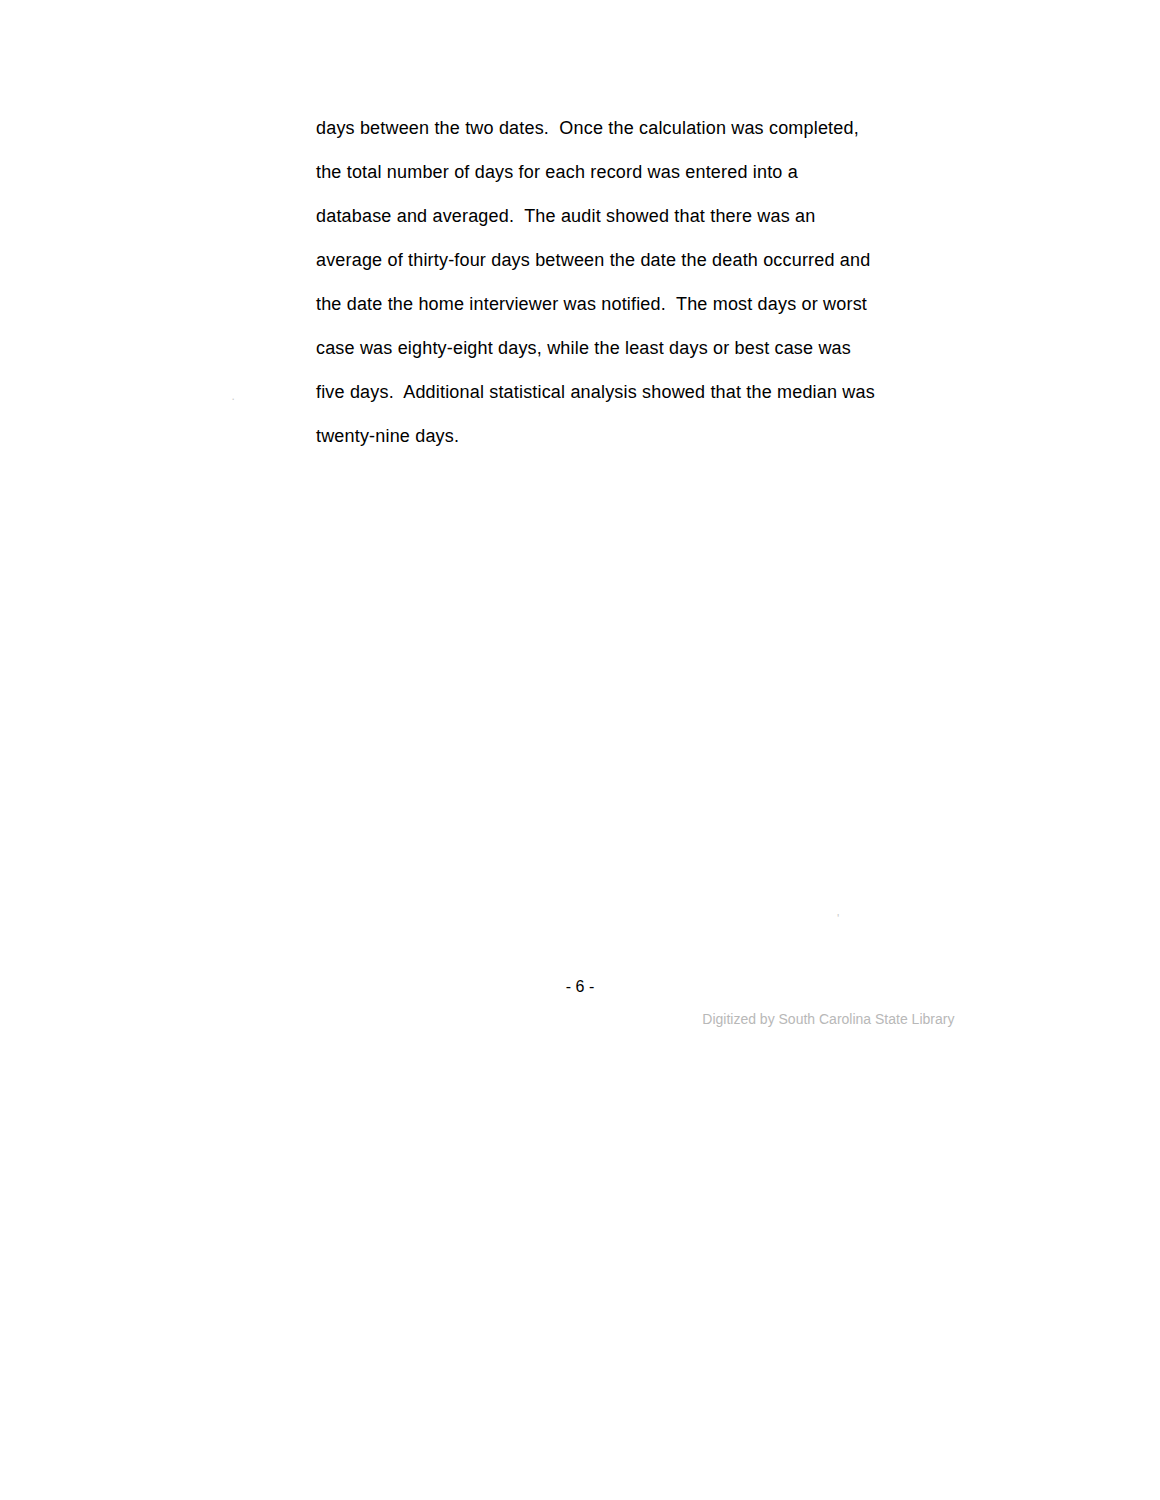days between the two dates. Once the calculation was completed, the total number of days for each record was entered into a database and averaged. The audit showed that there was an average of thirty-four days between the date the death occurred and the date the home interviewer was notified. The most days or worst case was eighty-eight days, while the least days or best case was five days. Additional statistical analysis showed that the median was twenty-nine days.
.
'
- 6 -
Digitized by South Carolina State Library